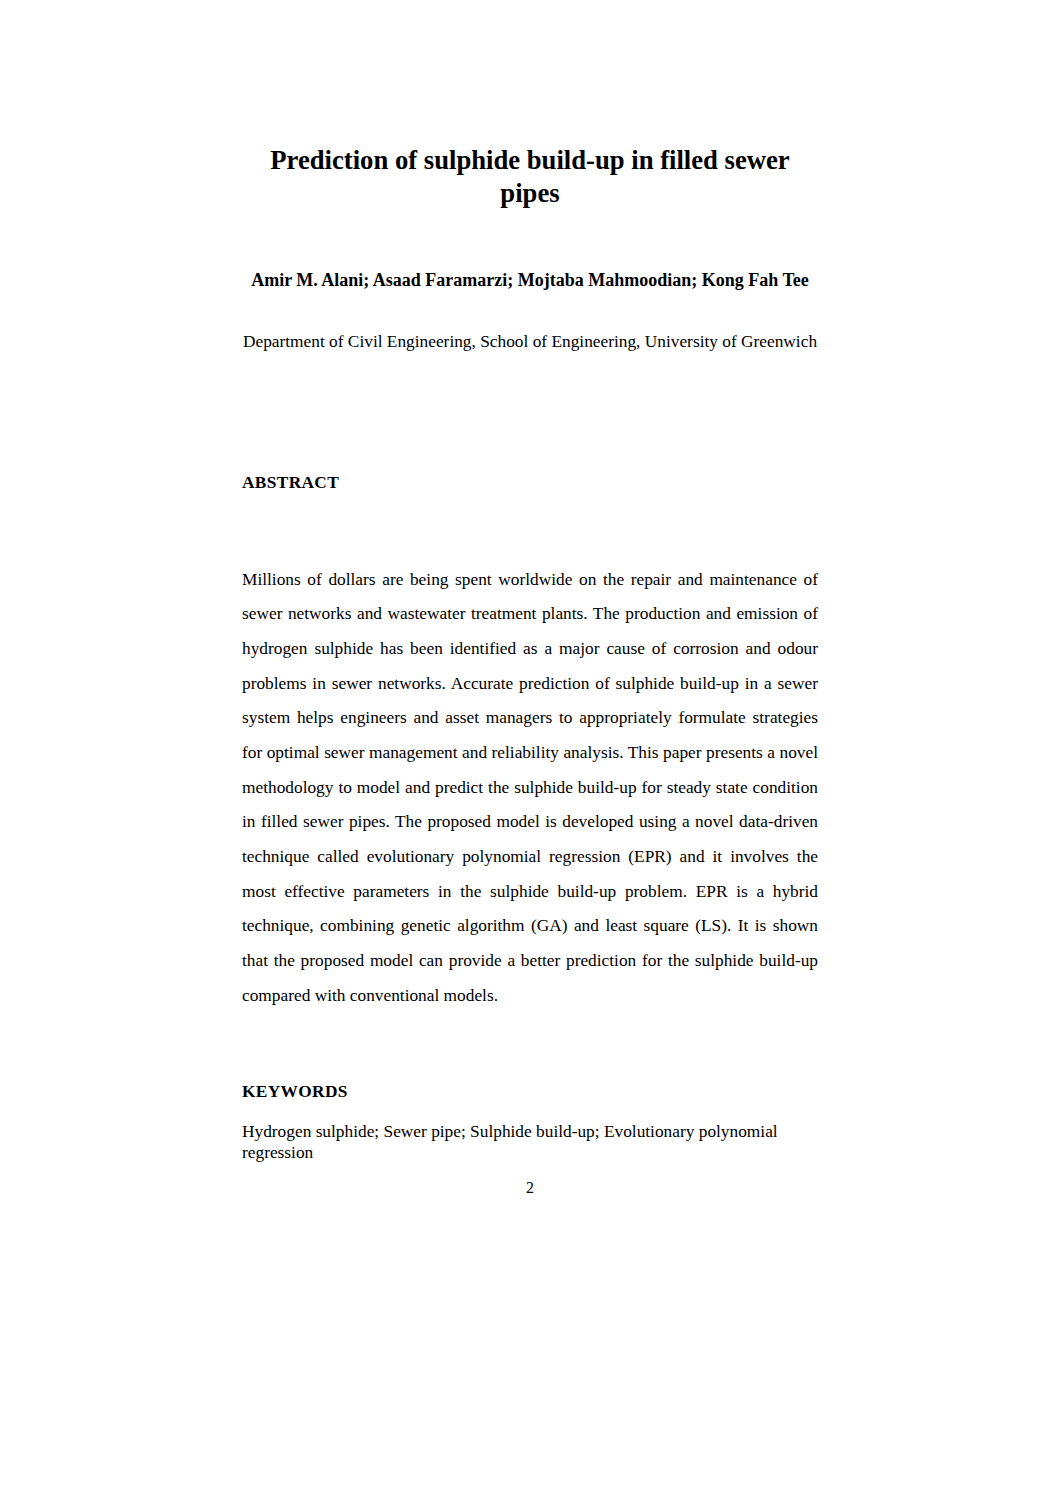Prediction of sulphide build-up in filled sewer pipes
Amir M. Alani; Asaad Faramarzi; Mojtaba Mahmoodian; Kong Fah Tee
Department of Civil Engineering, School of Engineering, University of Greenwich
ABSTRACT
Millions of dollars are being spent worldwide on the repair and maintenance of sewer networks and wastewater treatment plants. The production and emission of hydrogen sulphide has been identified as a major cause of corrosion and odour problems in sewer networks. Accurate prediction of sulphide build-up in a sewer system helps engineers and asset managers to appropriately formulate strategies for optimal sewer management and reliability analysis. This paper presents a novel methodology to model and predict the sulphide build-up for steady state condition in filled sewer pipes. The proposed model is developed using a novel data-driven technique called evolutionary polynomial regression (EPR) and it involves the most effective parameters in the sulphide build-up problem. EPR is a hybrid technique, combining genetic algorithm (GA) and least square (LS). It is shown that the proposed model can provide a better prediction for the sulphide build-up compared with conventional models.
KEYWORDS
Hydrogen sulphide; Sewer pipe; Sulphide build-up; Evolutionary polynomial regression
2